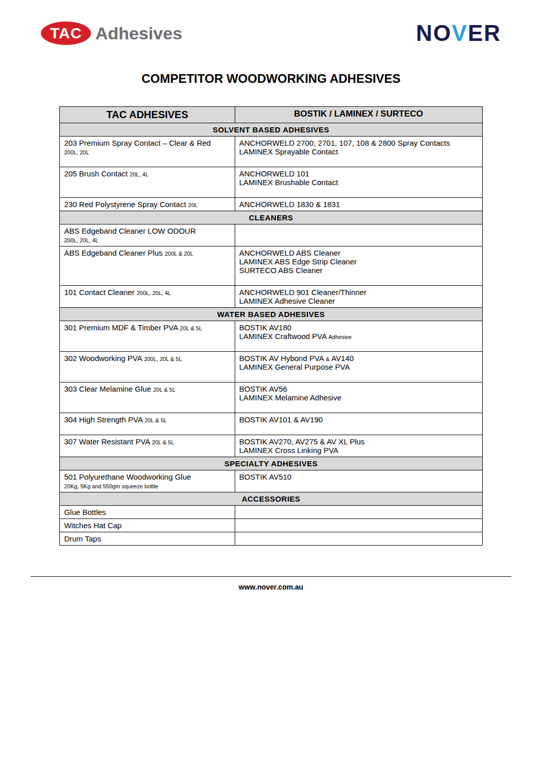TAC Adhesives
NOVER
COMPETITOR WOODWORKING ADHESIVES
| TAC ADHESIVES | BOSTIK / LAMINEX / SURTECO |
| --- | --- |
| SOLVENT BASED ADHESIVES |
| 203 Premium Spray Contact – Clear & Red 200L, 20L | ANCHORWELD 2700, 2701, 107, 108 & 2800 Spray Contacts LAMINEX Sprayable Contact |
| 205 Brush Contact 20L, 4L | ANCHORWELD 101 LAMINEX Brushable Contact |
| 230 Red Polystyrene Spray Contact 20L | ANCHORWELD 1830 & 1831 |
| CLEANERS |
| ABS Edgeband Cleaner LOW ODOUR 200L, 20L, 4L | |
| ABS Edgeband Cleaner Plus 200L & 20L | ANCHORWELD ABS Cleaner LAMINEX ABS Edge Strip Cleaner SURTECO ABS Cleaner |
| 101 Contact Cleaner 200L, 20L, 4L | ANCHORWELD 901 Cleaner/Thinner LAMINEX Adhesive Cleaner |
| WATER BASED ADHESIVES |
| 301 Premium MDF & Timber PVA 20L & 5L | BOSTIK AV180 LAMINEX Craftwood PVA Adhesive |
| 302 Woodworking PVA 200L, 20L & 5L | BOSTIK AV Hybond PVA & AV140 LAMINEX General Purpose PVA |
| 303 Clear Melamine Glue 20L & 5L | BOSTIK AV56 LAMINEX Melamine Adhesive |
| 304 High Strength PVA 20L & 5L | BOSTIK AV101 & AV190 |
| 307 Water Resistant PVA 20L & 5L | BOSTIK AV270, AV275 & AV XL Plus LAMINEX Cross Linking PVA |
| SPECIALTY ADHESIVES |
| 501 Polyurethane Woodworking Glue 20Kg, 5Kg and 550gm squeeze bottle | BOSTIK AV510 |
| ACCESSORIES |
| Glue Bottles | |
| Witches Hat Cap | |
| Drum Taps | |
www.nover.com.au